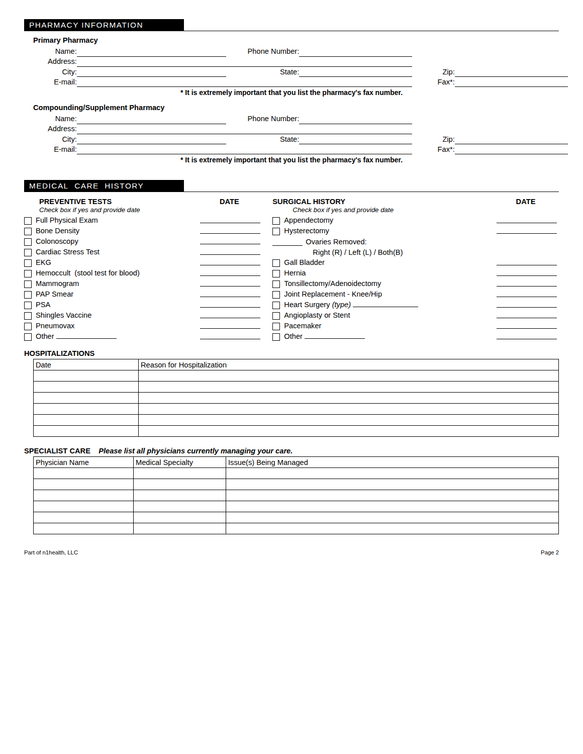PHARMACY INFORMATION
Primary Pharmacy
| Name: | | Phone Number: | |
| Address: | |
| City: | | State: | | Zip: | |
| E-mail: | | Fax*: | |
* It is extremely important that you list the pharmacy's fax number.
Compounding/Supplement Pharmacy
| Name: | | Phone Number: | |
| Address: | |
| City: | | State: | | Zip: | |
| E-mail: | | Fax*: | |
* It is extremely important that you list the pharmacy's fax number.
MEDICAL CARE HISTORY
| PREVENTIVE TESTS | DATE | SURGICAL HISTORY | DATE |
| --- | --- | --- | --- |
| Check box if yes and provide date | | Check box if yes and provide date | |
| Full Physical Exam | | Appendectomy | |
| Bone Density | | Hysterectomy | |
| Colonoscopy | | Ovaries Removed: | |
| Cardiac Stress Test | | Right (R) / Left (L) / Both(B) | |
| EKG | | Gall Bladder | |
| Hemoccult (stool test for blood) | | Hernia | |
| Mammogram | | Tonsillectomy/Adenoidectomy | |
| PAP Smear | | Joint Replacement - Knee/Hip | |
| PSA | | Heart Surgery (type) | |
| Shingles Vaccine | | Angioplasty or Stent | |
| Pneumovax | | Pacemaker | |
| Other | | Other | |
HOSPITALIZATIONS
| Date | Reason for Hospitalization |
| --- | --- |
SPECIALIST CARE Please list all physicians currently managing your care.
| Physician Name | Medical Specialty | Issue(s) Being Managed |
| --- | --- | --- |
Part of n1health, LLC Page 2